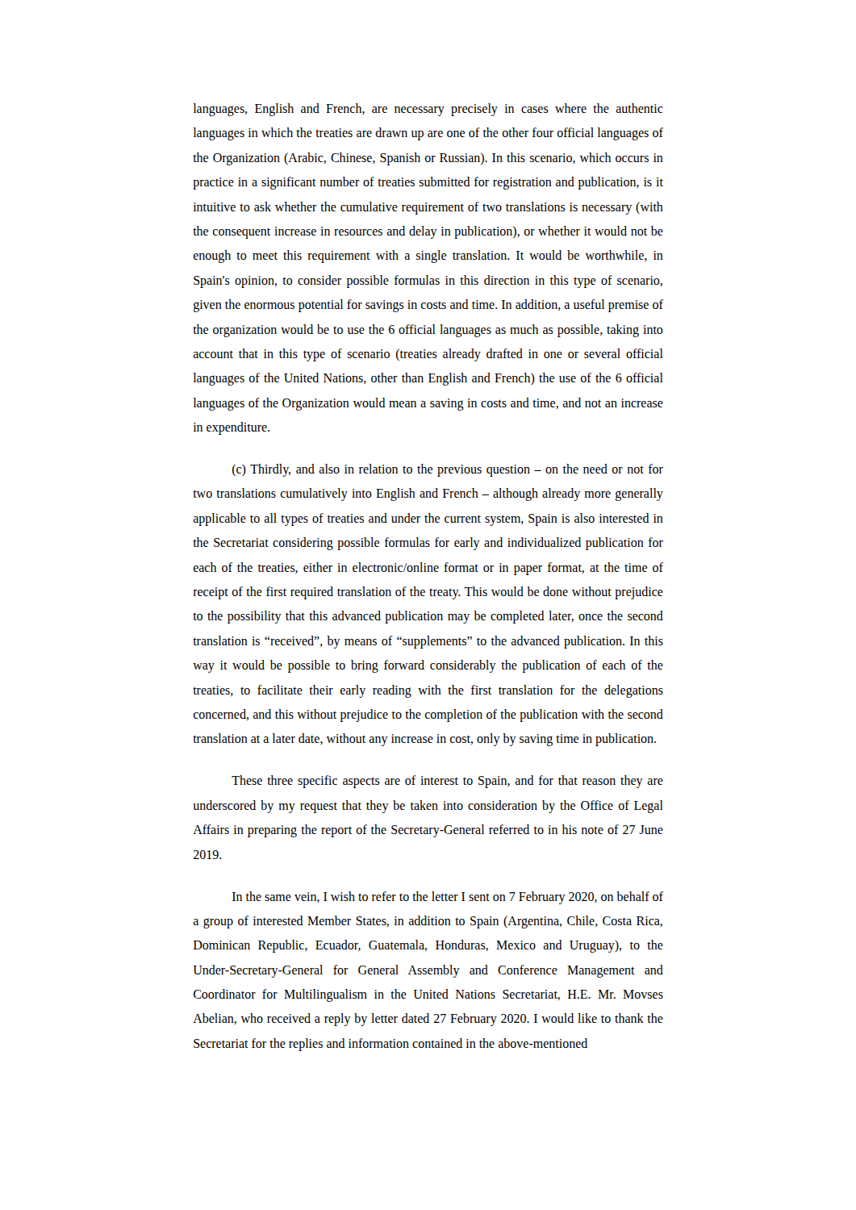languages, English and French, are necessary precisely in cases where the authentic languages in which the treaties are drawn up are one of the other four official languages of the Organization (Arabic, Chinese, Spanish or Russian). In this scenario, which occurs in practice in a significant number of treaties submitted for registration and publication, is it intuitive to ask whether the cumulative requirement of two translations is necessary (with the consequent increase in resources and delay in publication), or whether it would not be enough to meet this requirement with a single translation. It would be worthwhile, in Spain's opinion, to consider possible formulas in this direction in this type of scenario, given the enormous potential for savings in costs and time. In addition, a useful premise of the organization would be to use the 6 official languages as much as possible, taking into account that in this type of scenario (treaties already drafted in one or several official languages of the United Nations, other than English and French) the use of the 6 official languages of the Organization would mean a saving in costs and time, and not an increase in expenditure.
(c) Thirdly, and also in relation to the previous question – on the need or not for two translations cumulatively into English and French – although already more generally applicable to all types of treaties and under the current system, Spain is also interested in the Secretariat considering possible formulas for early and individualized publication for each of the treaties, either in electronic/online format or in paper format, at the time of receipt of the first required translation of the treaty. This would be done without prejudice to the possibility that this advanced publication may be completed later, once the second translation is “received”, by means of “supplements” to the advanced publication. In this way it would be possible to bring forward considerably the publication of each of the treaties, to facilitate their early reading with the first translation for the delegations concerned, and this without prejudice to the completion of the publication with the second translation at a later date, without any increase in cost, only by saving time in publication.
These three specific aspects are of interest to Spain, and for that reason they are underscored by my request that they be taken into consideration by the Office of Legal Affairs in preparing the report of the Secretary-General referred to in his note of 27 June 2019.
In the same vein, I wish to refer to the letter I sent on 7 February 2020, on behalf of a group of interested Member States, in addition to Spain (Argentina, Chile, Costa Rica, Dominican Republic, Ecuador, Guatemala, Honduras, Mexico and Uruguay), to the Under-Secretary-General for General Assembly and Conference Management and Coordinator for Multilingualism in the United Nations Secretariat, H.E. Mr. Movses Abelian, who received a reply by letter dated 27 February 2020. I would like to thank the Secretariat for the replies and information contained in the above-mentioned